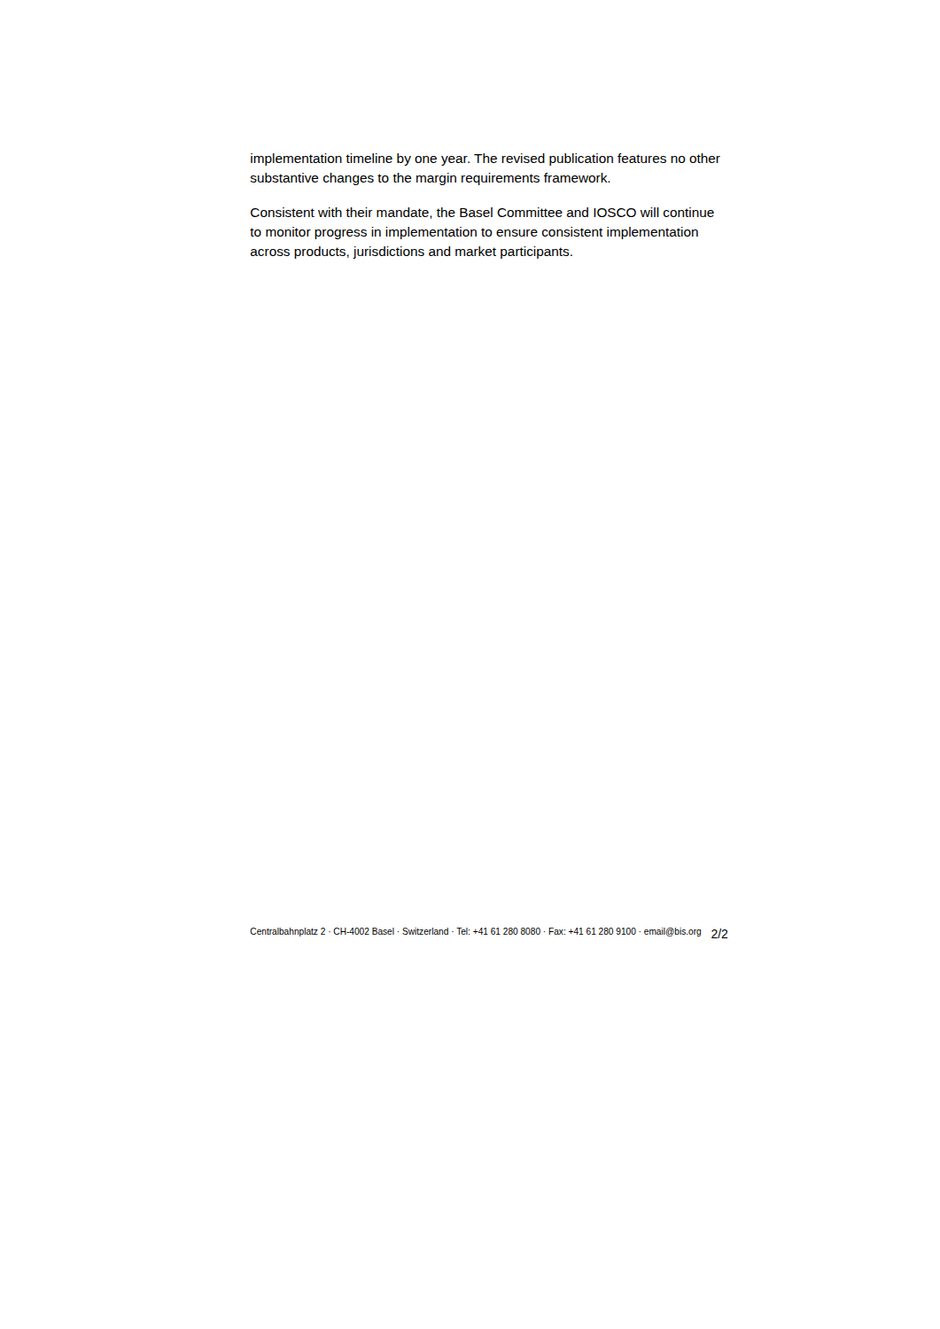implementation timeline by one year. The revised publication features no other substantive changes to the margin requirements framework.
Consistent with their mandate, the Basel Committee and IOSCO will continue to monitor progress in implementation to ensure consistent implementation across products, jurisdictions and market participants.
2/2 Centralbahnplatz 2 · CH-4002 Basel · Switzerland · Tel: +41 61 280 8080 · Fax: +41 61 280 9100 · email@bis.org